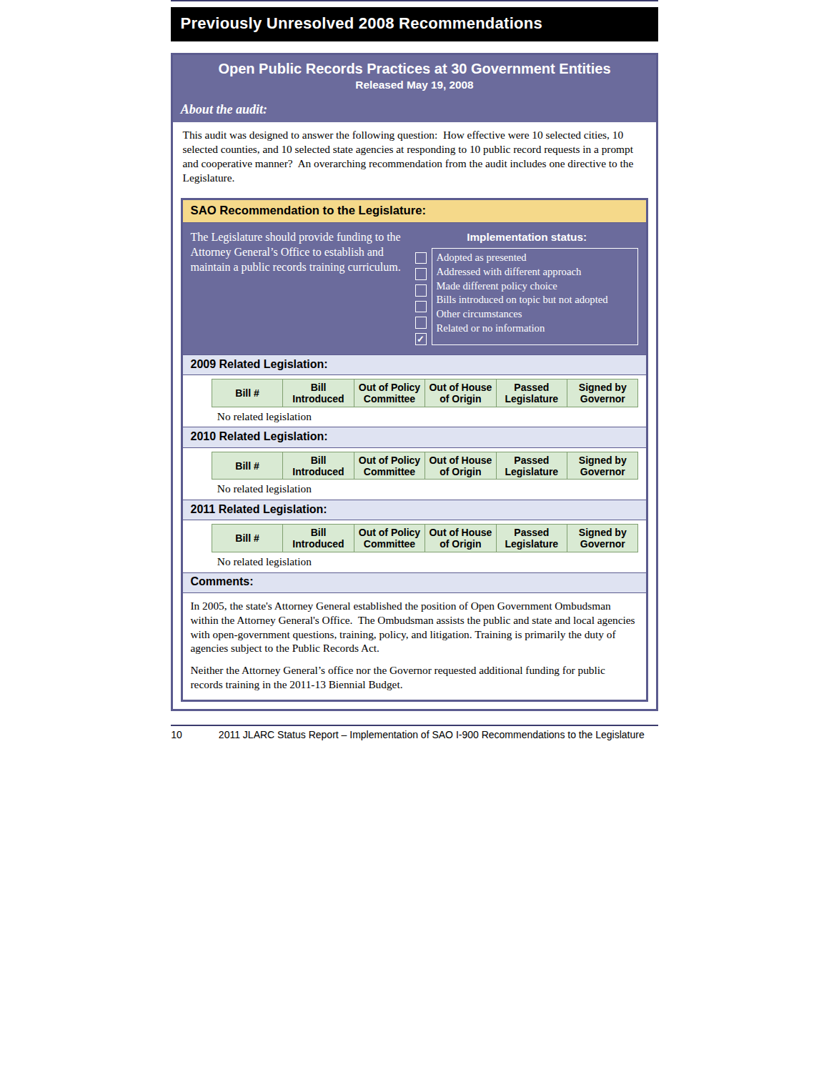Previously Unresolved 2008 Recommendations
Open Public Records Practices at 30 Government Entities
Released May 19, 2008
About the audit:
This audit was designed to answer the following question: How effective were 10 selected cities, 10 selected counties, and 10 selected state agencies at responding to 10 public record requests in a prompt and cooperative manner? An overarching recommendation from the audit includes one directive to the Legislature.
SAO Recommendation to the Legislature:
The Legislature should provide funding to the Attorney General’s Office to establish and maintain a public records training curriculum.
Implementation status:
✓
Adopted as presented
Addressed with different approach
Made different policy choice
Bills introduced on topic but not adopted
Other circumstances
Related or no information
2009 Related Legislation:
| Bill # | Bill Introduced | Out of Policy Committee | Out of House of Origin | Passed Legislature | Signed by Governor |
| --- | --- | --- | --- | --- | --- |
No related legislation
2010 Related Legislation:
| Bill # | Bill Introduced | Out of Policy Committee | Out of House of Origin | Passed Legislature | Signed by Governor |
| --- | --- | --- | --- | --- | --- |
No related legislation
2011 Related Legislation:
| Bill # | Bill Introduced | Out of Policy Committee | Out of House of Origin | Passed Legislature | Signed by Governor |
| --- | --- | --- | --- | --- | --- |
No related legislation
Comments:
In 2005, the state's Attorney General established the position of Open Government Ombudsman within the Attorney General's Office. The Ombudsman assists the public and state and local agencies with open-government questions, training, policy, and litigation. Training is primarily the duty of agencies subject to the Public Records Act.
Neither the Attorney General’s office nor the Governor requested additional funding for public records training in the 2011-13 Biennial Budget.
10
2011 JLARC Status Report – Implementation of SAO I-900 Recommendations to the Legislature